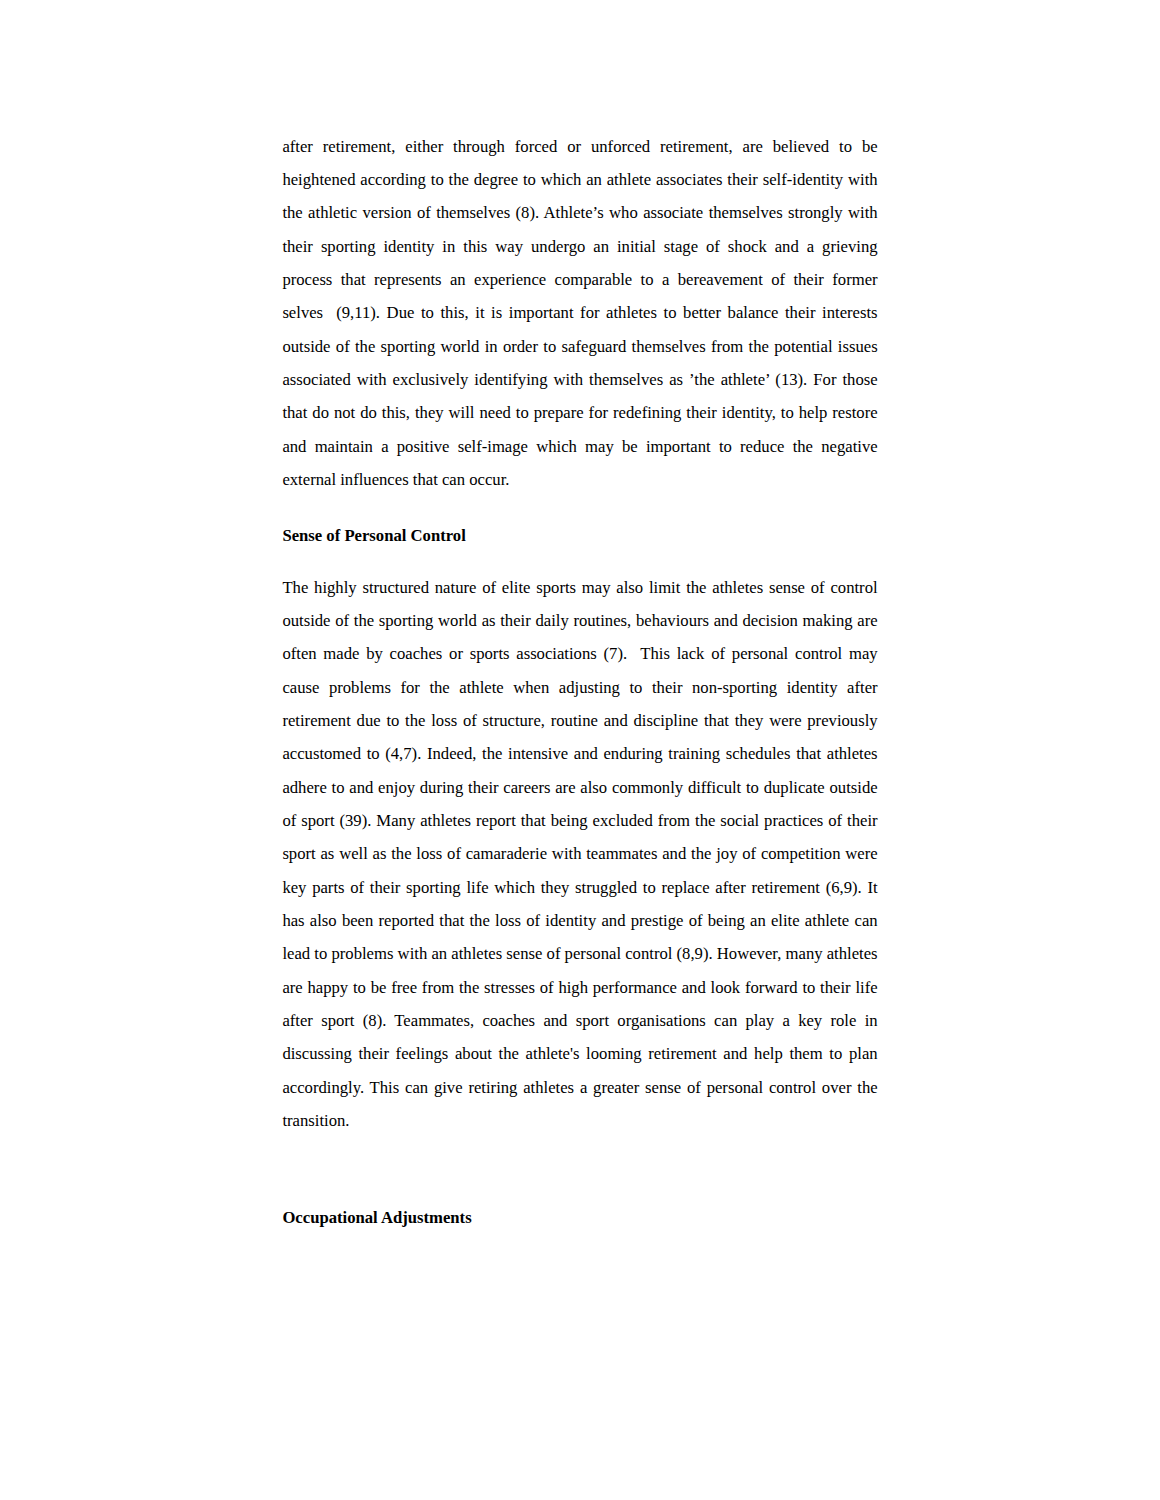after retirement, either through forced or unforced retirement, are believed to be heightened according to the degree to which an athlete associates their self-identity with the athletic version of themselves (8). Athlete’s who associate themselves strongly with their sporting identity in this way undergo an initial stage of shock and a grieving process that represents an experience comparable to a bereavement of their former selves (9,11). Due to this, it is important for athletes to better balance their interests outside of the sporting world in order to safeguard themselves from the potential issues associated with exclusively identifying with themselves as ’the athlete’ (13). For those that do not do this, they will need to prepare for redefining their identity, to help restore and maintain a positive self-image which may be important to reduce the negative external influences that can occur.
Sense of Personal Control
The highly structured nature of elite sports may also limit the athletes sense of control outside of the sporting world as their daily routines, behaviours and decision making are often made by coaches or sports associations (7). This lack of personal control may cause problems for the athlete when adjusting to their non-sporting identity after retirement due to the loss of structure, routine and discipline that they were previously accustomed to (4,7). Indeed, the intensive and enduring training schedules that athletes adhere to and enjoy during their careers are also commonly difficult to duplicate outside of sport (39). Many athletes report that being excluded from the social practices of their sport as well as the loss of camaraderie with teammates and the joy of competition were key parts of their sporting life which they struggled to replace after retirement (6,9). It has also been reported that the loss of identity and prestige of being an elite athlete can lead to problems with an athletes sense of personal control (8,9). However, many athletes are happy to be free from the stresses of high performance and look forward to their life after sport (8). Teammates, coaches and sport organisations can play a key role in discussing their feelings about the athlete's looming retirement and help them to plan accordingly. This can give retiring athletes a greater sense of personal control over the transition.
Occupational Adjustments